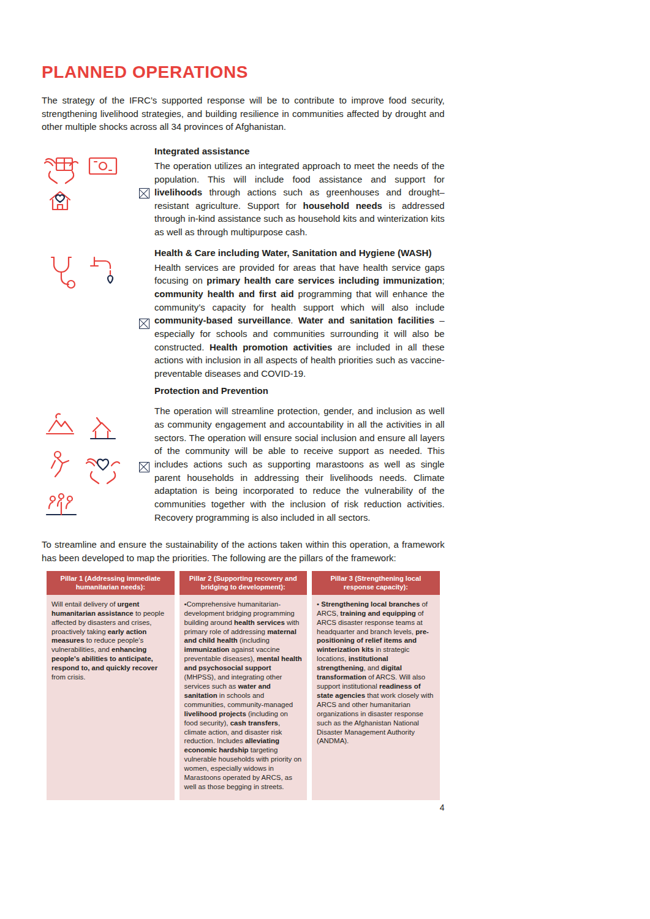PLANNED OPERATIONS
The strategy of the IFRC’s supported response will be to contribute to improve food security, strengthening livelihood strategies, and building resilience in communities affected by drought and other multiple shocks across all 34 provinces of Afghanistan.
Integrated assistance
The operation utilizes an integrated approach to meet the needs of the population. This will include food assistance and support for livelihoods through actions such as greenhouses and drought–resistant agriculture. Support for household needs is addressed through in-kind assistance such as household kits and winterization kits as well as through multipurpose cash.
Health & Care including Water, Sanitation and Hygiene (WASH)
Health services are provided for areas that have health service gaps focusing on primary health care services including immunization; community health and first aid programming that will enhance the community’s capacity for health support which will also include community-based surveillance. Water and sanitation facilities – especially for schools and communities surrounding it will also be constructed. Health promotion activities are included in all these actions with inclusion in all aspects of health priorities such as vaccine-preventable diseases and COVID-19.
Protection and Prevention
The operation will streamline protection, gender, and inclusion as well as community engagement and accountability in all the activities in all sectors. The operation will ensure social inclusion and ensure all layers of the community will be able to receive support as needed. This includes actions such as supporting marastoons as well as single parent households in addressing their livelihoods needs. Climate adaptation is being incorporated to reduce the vulnerability of the communities together with the inclusion of risk reduction activities. Recovery programming is also included in all sectors.
To streamline and ensure the sustainability of the actions taken within this operation, a framework has been developed to map the priorities. The following are the pillars of the framework:
| Pillar 1 (Addressing immediate humanitarian needs): | Pillar 2 (Supporting recovery and bridging to development): | Pillar 3 (Strengthening local response capacity): |
| --- | --- | --- |
| Will entail delivery of urgent humanitarian assistance to people affected by disasters and crises, proactively taking early action measures to reduce people’s vulnerabilities, and enhancing people's abilities to anticipate, respond to, and quickly recover from crisis. | • Comprehensive humanitarian-development bridging programming building around health services with primary role of addressing maternal and child health (including immunization against vaccine preventable diseases), mental health and psychosocial support (MHPSS), and integrating other services such as water and sanitation in schools and communities, community-managed livelihood projects (including on food security), cash transfers , climate action, and disaster risk reduction. Includes alleviating economic hardship targeting vulnerable households with priority on women, especially widows in Marastoons operated by ARCS, as well as those begging in streets. | • Strengthening local branches of ARCS, training and equipping of ARCS disaster response teams at headquarter and branch levels, pre-positioning of relief items and winterization kits in strategic locations, institutional strengthening , and digital transformation of ARCS. Will also support institutional readiness of state agencies that work closely with ARCS and other humanitarian organizations in disaster response such as the Afghanistan National Disaster Management Authority (ANDMA). |
4